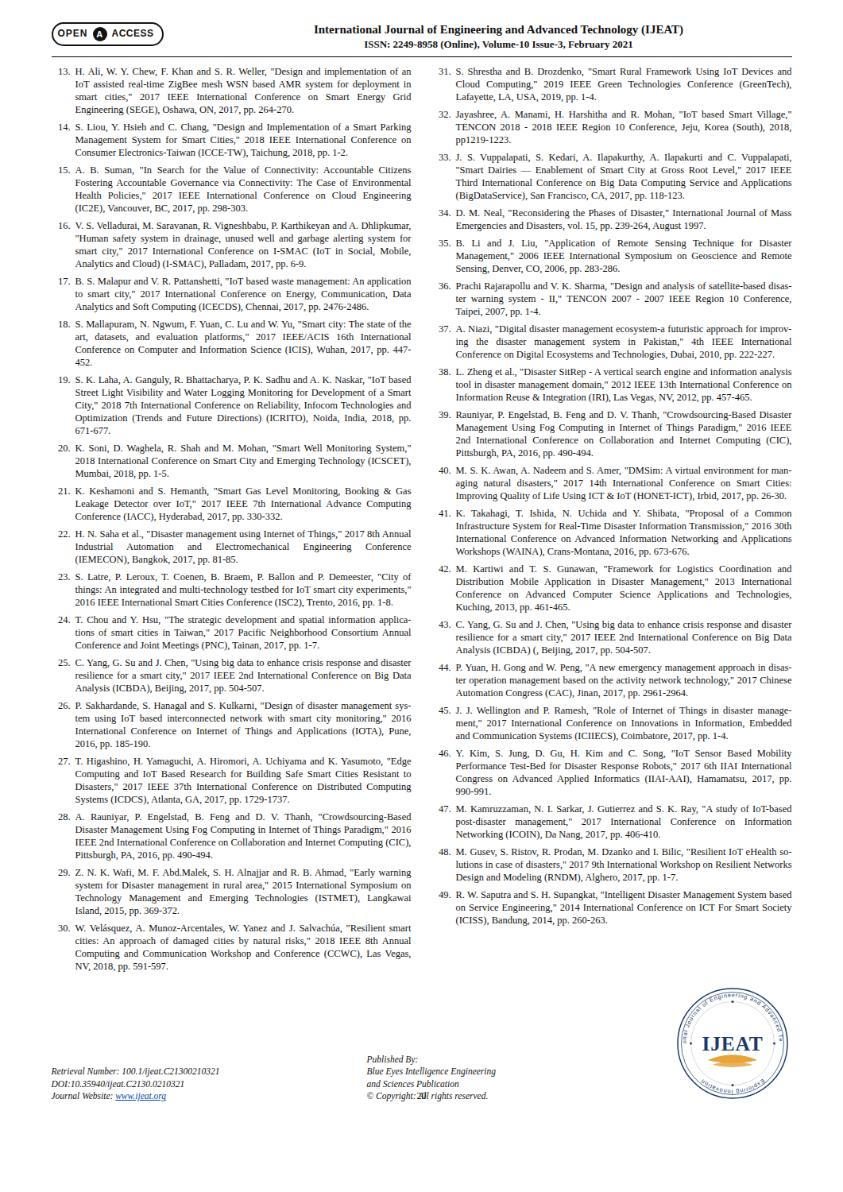OPEN A ACCESS
International Journal of Engineering and Advanced Technology (IJEAT)
ISSN: 2249-8958 (Online), Volume-10 Issue-3, February 2021
13. H. Ali, W. Y. Chew, F. Khan and S. R. Weller, "Design and implementation of an IoT assisted real-time ZigBee mesh WSN based AMR system for deployment in smart cities," 2017 IEEE International Conference on Smart Energy Grid Engineering (SEGE), Oshawa, ON, 2017, pp. 264-270.
14. S. Liou, Y. Hsieh and C. Chang, "Design and Implementation of a Smart Parking Management System for Smart Cities," 2018 IEEE International Conference on Consumer Electronics-Taiwan (ICCE-TW), Taichung, 2018, pp. 1-2.
15. A. B. Suman, "In Search for the Value of Connectivity: Accountable Citizens Fostering Accountable Governance via Connectivity: The Case of Environmental Health Policies," 2017 IEEE International Conference on Cloud Engineering (IC2E), Vancouver, BC, 2017, pp. 298-303.
16. V. S. Velladurai, M. Saravanan, R. Vigneshbabu, P. Karthikeyan and A. Dhlipkumar, "Human safety system in drainage, unused well and garbage alerting system for smart city," 2017 International Conference on I-SMAC (IoT in Social, Mobile, Analytics and Cloud) (I-SMAC), Palladam, 2017, pp. 6-9.
17. B. S. Malapur and V. R. Pattanshetti, "IoT based waste management: An application to smart city," 2017 International Conference on Energy, Communication, Data Analytics and Soft Computing (ICECDS), Chennai, 2017, pp. 2476-2486.
18. S. Mallapuram, N. Ngwum, F. Yuan, C. Lu and W. Yu, "Smart city: The state of the art, datasets, and evaluation platforms," 2017 IEEE/ACIS 16th International Conference on Computer and Information Science (ICIS), Wuhan, 2017, pp. 447-452.
19. S. K. Laha, A. Ganguly, R. Bhattacharya, P. K. Sadhu and A. K. Naskar, "IoT based Street Light Visibility and Water Logging Monitoring for Development of a Smart City," 2018 7th International Conference on Reliability, Infocom Technologies and Optimization (Trends and Future Directions) (ICRITO), Noida, India, 2018, pp. 671-677.
20. K. Soni, D. Waghela, R. Shah and M. Mohan, "Smart Well Monitoring System," 2018 International Conference on Smart City and Emerging Technology (ICSCET), Mumbai, 2018, pp. 1-5.
21. K. Keshamoni and S. Hemanth, "Smart Gas Level Monitoring, Booking & Gas Leakage Detector over IoT," 2017 IEEE 7th International Advance Computing Conference (IACC), Hyderabad, 2017, pp. 330-332.
22. H. N. Saha et al., "Disaster management using Internet of Things," 2017 8th Annual Industrial Automation and Electromechanical Engineering Conference (IEMECON), Bangkok, 2017, pp. 81-85.
23. S. Latre, P. Leroux, T. Coenen, B. Braem, P. Ballon and P. Demeester, "City of things: An integrated and multi-technology testbed for IoT smart city experiments," 2016 IEEE International Smart Cities Conference (ISC2), Trento, 2016, pp. 1-8.
24. T. Chou and Y. Hsu, "The strategic development and spatial information applications of smart cities in Taiwan," 2017 Pacific Neighborhood Consortium Annual Conference and Joint Meetings (PNC), Tainan, 2017, pp. 1-7.
25. C. Yang, G. Su and J. Chen, "Using big data to enhance crisis response and disaster resilience for a smart city," 2017 IEEE 2nd International Conference on Big Data Analysis (ICBDA), Beijing, 2017, pp. 504-507.
26. P. Sakhardande, S. Hanagal and S. Kulkarni, "Design of disaster management system using IoT based interconnected network with smart city monitoring," 2016 International Conference on Internet of Things and Applications (IOTA), Pune, 2016, pp. 185-190.
27. T. Higashino, H. Yamaguchi, A. Hiromori, A. Uchiyama and K. Yasumoto, "Edge Computing and IoT Based Research for Building Safe Smart Cities Resistant to Disasters," 2017 IEEE 37th International Conference on Distributed Computing Systems (ICDCS), Atlanta, GA, 2017, pp. 1729-1737.
28. A. Rauniyar, P. Engelstad, B. Feng and D. V. Thanh, "Crowdsourcing-Based Disaster Management Using Fog Computing in Internet of Things Paradigm," 2016 IEEE 2nd International Conference on Collaboration and Internet Computing (CIC), Pittsburgh, PA, 2016, pp. 490-494.
29. Z. N. K. Wafi, M. F. Abd.Malek, S. H. Alnajjar and R. B. Ahmad, "Early warning system for Disaster management in rural area," 2015 International Symposium on Technology Management and Emerging Technologies (ISTMET), Langkawai Island, 2015, pp. 369-372.
30. W. Velásquez, A. Munoz-Arcentales, W. Yanez and J. Salvachúa, "Resilient smart cities: An approach of damaged cities by natural risks," 2018 IEEE 8th Annual Computing and Communication Workshop and Conference (CCWC), Las Vegas, NV, 2018, pp. 591-597.
31. S. Shrestha and B. Drozdenko, "Smart Rural Framework Using IoT Devices and Cloud Computing," 2019 IEEE Green Technologies Conference (GreenTech), Lafayette, LA, USA, 2019, pp. 1-4.
32. Jayashree, A. Manami, H. Harshitha and R. Mohan, "IoT based Smart Village," TENCON 2018 - 2018 IEEE Region 10 Conference, Jeju, Korea (South), 2018, pp1219-1223.
33. J. S. Vuppalapati, S. Kedari, A. Ilapakurthy, A. Ilapakurti and C. Vuppalapati, "Smart Dairies — Enablement of Smart City at Gross Root Level," 2017 IEEE Third International Conference on Big Data Computing Service and Applications (BigDataService), San Francisco, CA, 2017, pp. 118-123.
34. D. M. Neal, "Reconsidering the Phases of Disaster," International Journal of Mass Emergencies and Disasters, vol. 15, pp. 239-264, August 1997.
35. B. Li and J. Liu, "Application of Remote Sensing Technique for Disaster Management," 2006 IEEE International Symposium on Geoscience and Remote Sensing, Denver, CO, 2006, pp. 283-286.
36. Prachi Rajarapollu and V. K. Sharma, "Design and analysis of satellite-based disaster warning system - II," TENCON 2007 - 2007 IEEE Region 10 Conference, Taipei, 2007, pp. 1-4.
37. A. Niazi, "Digital disaster management ecosystem-a futuristic approach for improving the disaster management system in Pakistan," 4th IEEE International Conference on Digital Ecosystems and Technologies, Dubai, 2010, pp. 222-227.
38. L. Zheng et al., "Disaster SitRep - A vertical search engine and information analysis tool in disaster management domain," 2012 IEEE 13th International Conference on Information Reuse & Integration (IRI), Las Vegas, NV, 2012, pp. 457-465.
39. Rauniyar, P. Engelstad, B. Feng and D. V. Thanh, "Crowdsourcing-Based Disaster Management Using Fog Computing in Internet of Things Paradigm," 2016 IEEE 2nd International Conference on Collaboration and Internet Computing (CIC), Pittsburgh, PA, 2016, pp. 490-494.
40. M. S. K. Awan, A. Nadeem and S. Amer, "DMSim: A virtual environment for managing natural disasters," 2017 14th International Conference on Smart Cities: Improving Quality of Life Using ICT & IoT (HONET-ICT), Irbid, 2017, pp. 26-30.
41. K. Takahagi, T. Ishida, N. Uchida and Y. Shibata, "Proposal of a Common Infrastructure System for Real-Time Disaster Information Transmission," 2016 30th International Conference on Advanced Information Networking and Applications Workshops (WAINA), Crans-Montana, 2016, pp. 673-676.
42. M. Kartiwi and T. S. Gunawan, "Framework for Logistics Coordination and Distribution Mobile Application in Disaster Management," 2013 International Conference on Advanced Computer Science Applications and Technologies, Kuching, 2013, pp. 461-465.
43. C. Yang, G. Su and J. Chen, "Using big data to enhance crisis response and disaster resilience for a smart city," 2017 IEEE 2nd International Conference on Big Data Analysis (ICBDA) (, Beijing, 2017, pp. 504-507.
44. P. Yuan, H. Gong and W. Peng, "A new emergency management approach in disaster operation management based on the activity network technology," 2017 Chinese Automation Congress (CAC), Jinan, 2017, pp. 2961-2964.
45. J. J. Wellington and P. Ramesh, "Role of Internet of Things in disaster management," 2017 International Conference on Innovations in Information, Embedded and Communication Systems (ICIIECS), Coimbatore, 2017, pp. 1-4.
46. Y. Kim, S. Jung, D. Gu, H. Kim and C. Song, "IoT Sensor Based Mobility Performance Test-Bed for Disaster Response Robots," 2017 6th IIAI International Congress on Advanced Applied Informatics (IIAI-AAI), Hamamatsu, 2017, pp. 990-991.
47. M. Kamruzzaman, N. I. Sarkar, J. Gutierrez and S. K. Ray, "A study of IoT-based post-disaster management," 2017 International Conference on Information Networking (ICOIN), Da Nang, 2017, pp. 406-410.
48. M. Gusev, S. Ristov, R. Prodan, M. Dzanko and I. Bilic, "Resilient IoT eHealth solutions in case of disasters," 2017 9th International Workshop on Resilient Networks Design and Modeling (RNDM), Alghero, 2017, pp. 1-7.
49. R. W. Saputra and S. H. Supangkat, "Intelligent Disaster Management System based on Service Engineering," 2014 International Conference on ICT For Smart Society (ICISS), Bandung, 2014, pp. 260-263.
Retrieval Number: 100.1/ijeat.C21300210321
DOI:10.35940/ijeat.C2130.0210321
Journal Website: www.ijeat.org
Published By:
Blue Eyes Intelligence Engineering
and Sciences Publication
© Copyright: All rights reserved.
International Journal of Engineering and Advanced Technology Exploring Innovation IJEAT
20